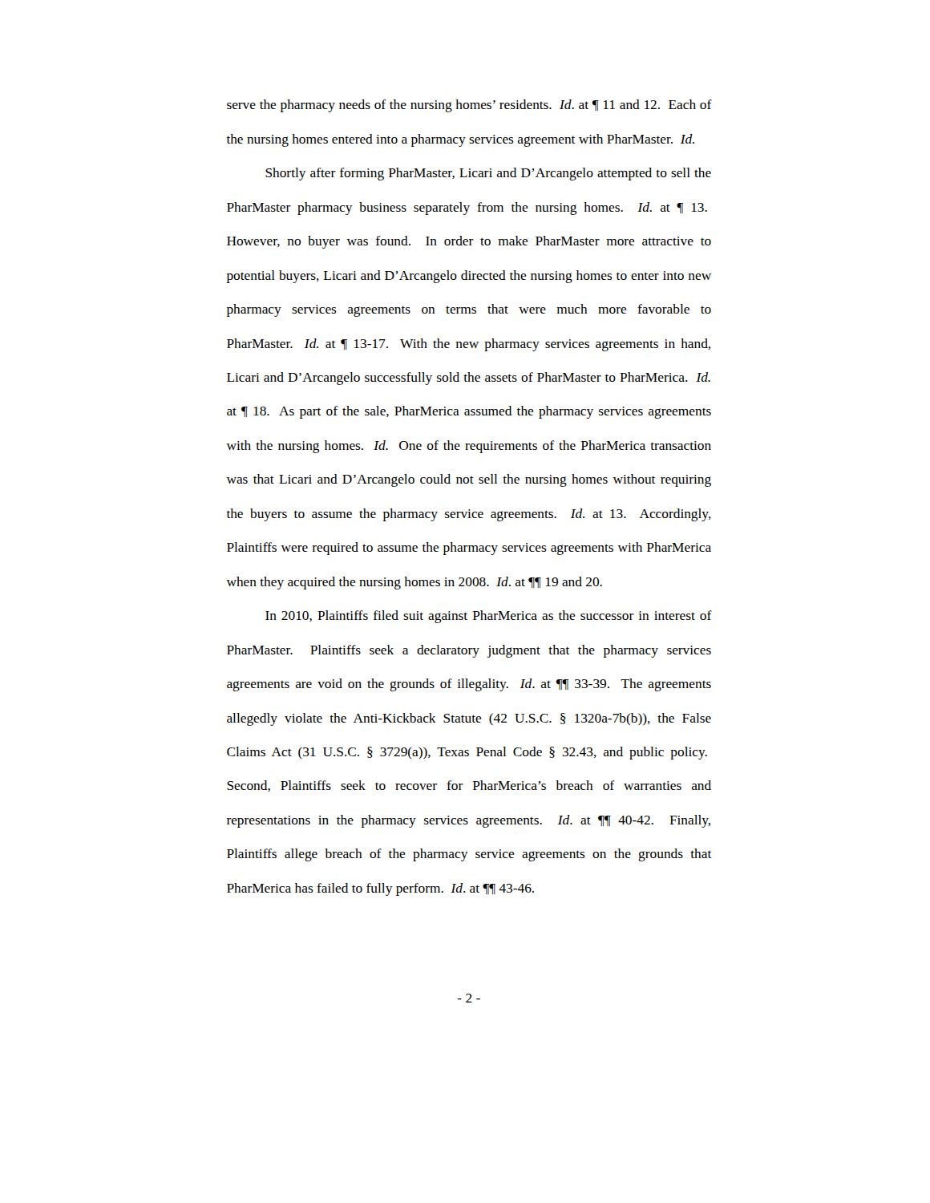serve the pharmacy needs of the nursing homes’ residents. Id. at ¶ 11 and 12. Each of the nursing homes entered into a pharmacy services agreement with PharMaster. Id.
Shortly after forming PharMaster, Licari and D’Arcangelo attempted to sell the PharMaster pharmacy business separately from the nursing homes. Id. at ¶ 13. However, no buyer was found. In order to make PharMaster more attractive to potential buyers, Licari and D’Arcangelo directed the nursing homes to enter into new pharmacy services agreements on terms that were much more favorable to PharMaster. Id. at ¶ 13-17. With the new pharmacy services agreements in hand, Licari and D’Arcangelo successfully sold the assets of PharMaster to PharMerica. Id. at ¶ 18. As part of the sale, PharMerica assumed the pharmacy services agreements with the nursing homes. Id. One of the requirements of the PharMerica transaction was that Licari and D’Arcangelo could not sell the nursing homes without requiring the buyers to assume the pharmacy service agreements. Id. at 13. Accordingly, Plaintiffs were required to assume the pharmacy services agreements with PharMerica when they acquired the nursing homes in 2008. Id. at ¶¶ 19 and 20.
In 2010, Plaintiffs filed suit against PharMerica as the successor in interest of PharMaster. Plaintiffs seek a declaratory judgment that the pharmacy services agreements are void on the grounds of illegality. Id. at ¶¶ 33-39. The agreements allegedly violate the Anti-Kickback Statute (42 U.S.C. § 1320a-7b(b)), the False Claims Act (31 U.S.C. § 3729(a)), Texas Penal Code § 32.43, and public policy. Second, Plaintiffs seek to recover for PharMerica’s breach of warranties and representations in the pharmacy services agreements. Id. at ¶¶ 40-42. Finally, Plaintiffs allege breach of the pharmacy service agreements on the grounds that PharMerica has failed to fully perform. Id. at ¶¶ 43-46.
- 2 -